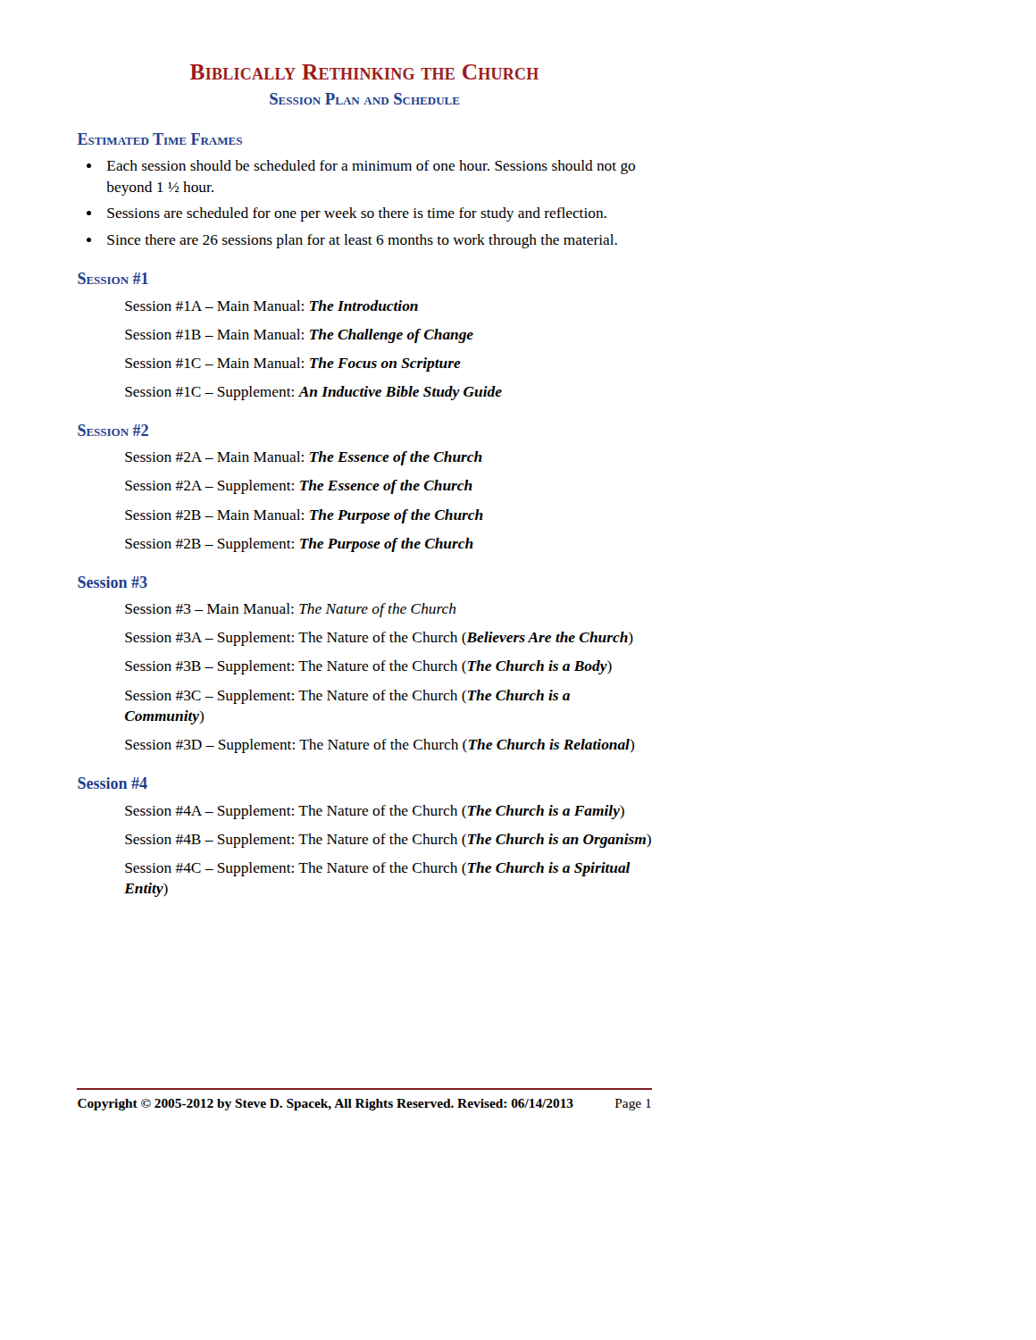Biblically Rethinking the Church
Session Plan and Schedule
Estimated Time Frames
Each session should be scheduled for a minimum of one hour. Sessions should not go beyond 1 ½ hour.
Sessions are scheduled for one per week so there is time for study and reflection.
Since there are 26 sessions plan for at least 6 months to work through the material.
Session #1
Session #1A – Main Manual: The Introduction
Session #1B – Main Manual: The Challenge of Change
Session #1C – Main Manual: The Focus on Scripture
Session #1C – Supplement: An Inductive Bible Study Guide
Session #2
Session #2A – Main Manual: The Essence of the Church
Session #2A – Supplement: The Essence of the Church
Session #2B – Main Manual: The Purpose of the Church
Session #2B – Supplement: The Purpose of the Church
Session #3
Session #3 – Main Manual: The Nature of the Church
Session #3A – Supplement: The Nature of the Church (Believers Are the Church)
Session #3B – Supplement: The Nature of the Church (The Church is a Body)
Session #3C – Supplement: The Nature of the Church (The Church is a Community)
Session #3D – Supplement: The Nature of the Church (The Church is Relational)
Session #4
Session #4A – Supplement: The Nature of the Church (The Church is a Family)
Session #4B – Supplement: The Nature of the Church (The Church is an Organism)
Session #4C – Supplement: The Nature of the Church (The Church is a Spiritual Entity)
Copyright © 2005-2012 by Steve D. Spacek, All Rights Reserved. Revised: 06/14/2013 Page 1